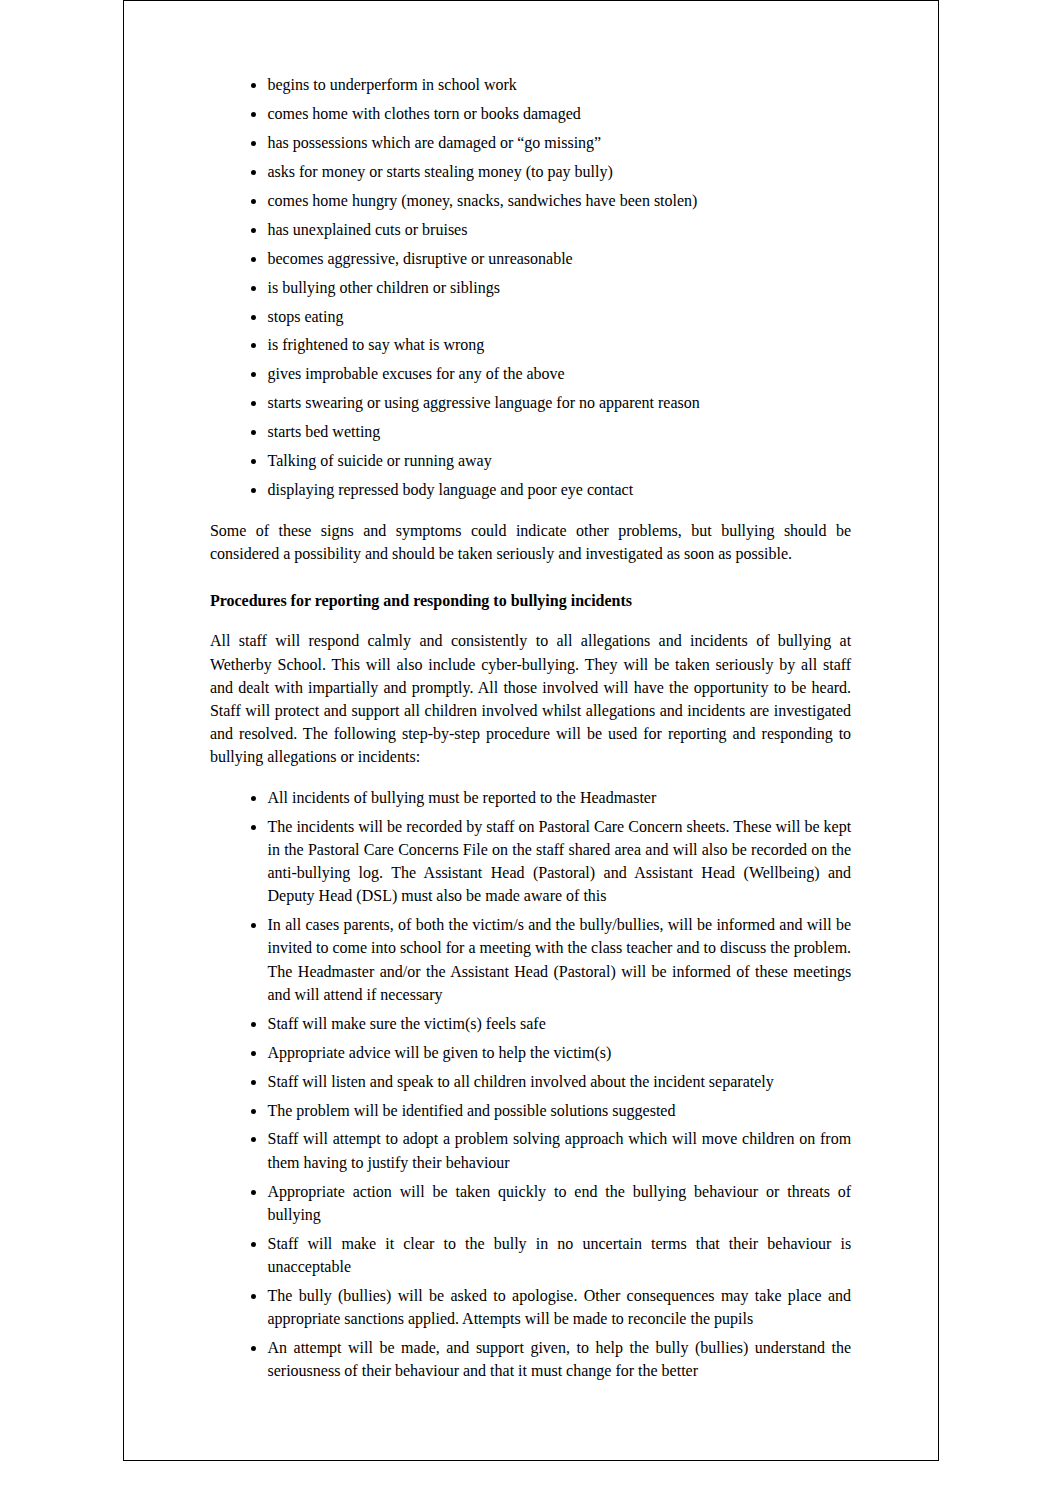begins to underperform in school work
comes home with clothes torn or books damaged
has possessions which are damaged or “go missing”
asks for money or starts stealing money (to pay bully)
comes home hungry (money, snacks, sandwiches have been stolen)
has unexplained cuts or bruises
becomes aggressive, disruptive or unreasonable
is bullying other children or siblings
stops eating
is frightened to say what is wrong
gives improbable excuses for any of the above
starts swearing or using aggressive language for no apparent reason
starts bed wetting
Talking of suicide or running away
displaying repressed body language and poor eye contact
Some of these signs and symptoms could indicate other problems, but bullying should be considered a possibility and should be taken seriously and investigated as soon as possible.
Procedures for reporting and responding to bullying incidents
All staff will respond calmly and consistently to all allegations and incidents of bullying at Wetherby School. This will also include cyber-bullying. They will be taken seriously by all staff and dealt with impartially and promptly. All those involved will have the opportunity to be heard. Staff will protect and support all children involved whilst allegations and incidents are investigated and resolved. The following step-by-step procedure will be used for reporting and responding to bullying allegations or incidents:
All incidents of bullying must be reported to the Headmaster
The incidents will be recorded by staff on Pastoral Care Concern sheets. These will be kept in the Pastoral Care Concerns File on the staff shared area and will also be recorded on the anti-bullying log. The Assistant Head (Pastoral) and Assistant Head (Wellbeing) and Deputy Head (DSL) must also be made aware of this
In all cases parents, of both the victim/s and the bully/bullies, will be informed and will be invited to come into school for a meeting with the class teacher and to discuss the problem. The Headmaster and/or the Assistant Head (Pastoral) will be informed of these meetings and will attend if necessary
Staff will make sure the victim(s) feels safe
Appropriate advice will be given to help the victim(s)
Staff will listen and speak to all children involved about the incident separately
The problem will be identified and possible solutions suggested
Staff will attempt to adopt a problem solving approach which will move children on from them having to justify their behaviour
Appropriate action will be taken quickly to end the bullying behaviour or threats of bullying
Staff will make it clear to the bully in no uncertain terms that their behaviour is unacceptable
The bully (bullies) will be asked to apologise. Other consequences may take place and appropriate sanctions applied. Attempts will be made to reconcile the pupils
An attempt will be made, and support given, to help the bully (bullies) understand the seriousness of their behaviour and that it must change for the better